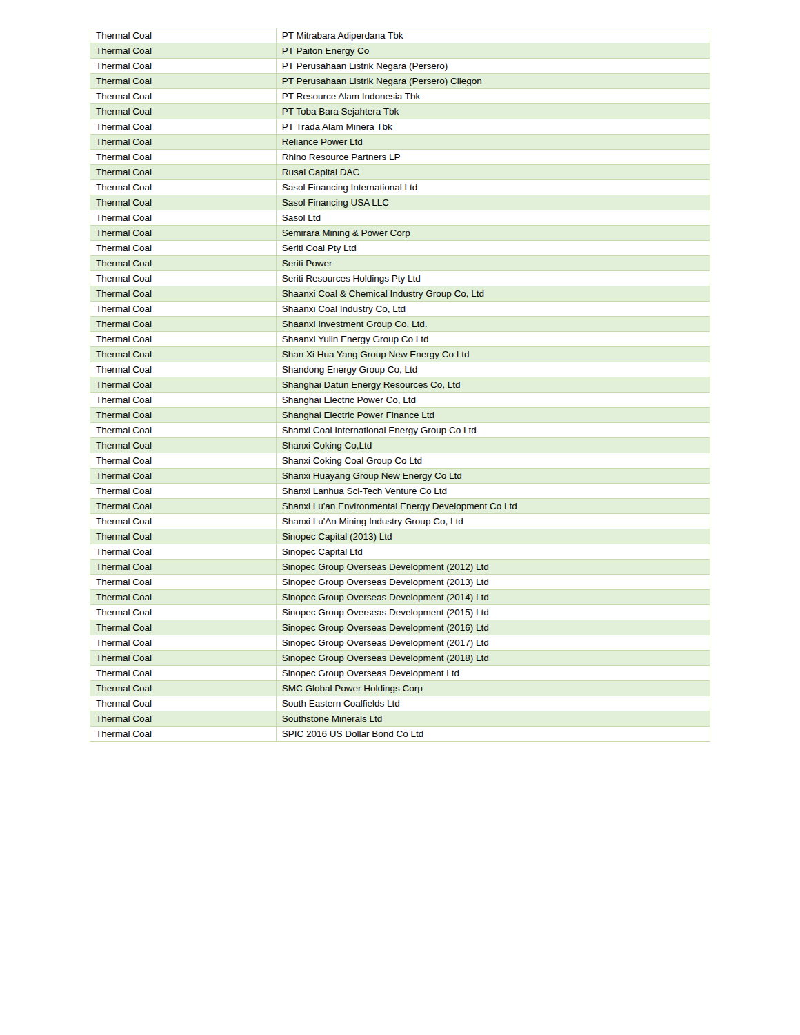| Thermal Coal | PT Mitrabara Adiperdana Tbk |
| Thermal Coal | PT Paiton Energy Co |
| Thermal Coal | PT Perusahaan Listrik Negara (Persero) |
| Thermal Coal | PT Perusahaan Listrik Negara (Persero) Cilegon |
| Thermal Coal | PT Resource Alam Indonesia Tbk |
| Thermal Coal | PT Toba Bara Sejahtera Tbk |
| Thermal Coal | PT Trada Alam Minera Tbk |
| Thermal Coal | Reliance Power Ltd |
| Thermal Coal | Rhino Resource Partners LP |
| Thermal Coal | Rusal Capital DAC |
| Thermal Coal | Sasol Financing International Ltd |
| Thermal Coal | Sasol Financing USA LLC |
| Thermal Coal | Sasol Ltd |
| Thermal Coal | Semirara Mining & Power Corp |
| Thermal Coal | Seriti Coal Pty Ltd |
| Thermal Coal | Seriti Power |
| Thermal Coal | Seriti Resources Holdings Pty Ltd |
| Thermal Coal | Shaanxi Coal & Chemical Industry Group Co, Ltd |
| Thermal Coal | Shaanxi Coal Industry Co, Ltd |
| Thermal Coal | Shaanxi Investment Group Co. Ltd. |
| Thermal Coal | Shaanxi Yulin Energy Group Co Ltd |
| Thermal Coal | Shan Xi Hua Yang Group New Energy Co Ltd |
| Thermal Coal | Shandong Energy Group Co, Ltd |
| Thermal Coal | Shanghai Datun Energy Resources Co, Ltd |
| Thermal Coal | Shanghai Electric Power Co, Ltd |
| Thermal Coal | Shanghai Electric Power Finance Ltd |
| Thermal Coal | Shanxi Coal International Energy Group Co Ltd |
| Thermal Coal | Shanxi Coking Co,Ltd |
| Thermal Coal | Shanxi Coking Coal Group Co Ltd |
| Thermal Coal | Shanxi Huayang Group New Energy Co Ltd |
| Thermal Coal | Shanxi Lanhua Sci-Tech Venture Co Ltd |
| Thermal Coal | Shanxi Lu'an Environmental Energy Development Co Ltd |
| Thermal Coal | Shanxi Lu'An Mining Industry Group Co, Ltd |
| Thermal Coal | Sinopec Capital (2013) Ltd |
| Thermal Coal | Sinopec Capital Ltd |
| Thermal Coal | Sinopec Group Overseas Development (2012) Ltd |
| Thermal Coal | Sinopec Group Overseas Development (2013) Ltd |
| Thermal Coal | Sinopec Group Overseas Development (2014) Ltd |
| Thermal Coal | Sinopec Group Overseas Development (2015) Ltd |
| Thermal Coal | Sinopec Group Overseas Development (2016) Ltd |
| Thermal Coal | Sinopec Group Overseas Development (2017) Ltd |
| Thermal Coal | Sinopec Group Overseas Development (2018) Ltd |
| Thermal Coal | Sinopec Group Overseas Development Ltd |
| Thermal Coal | SMC Global Power Holdings Corp |
| Thermal Coal | South Eastern Coalfields Ltd |
| Thermal Coal | Southstone Minerals Ltd |
| Thermal Coal | SPIC 2016 US Dollar Bond Co Ltd |